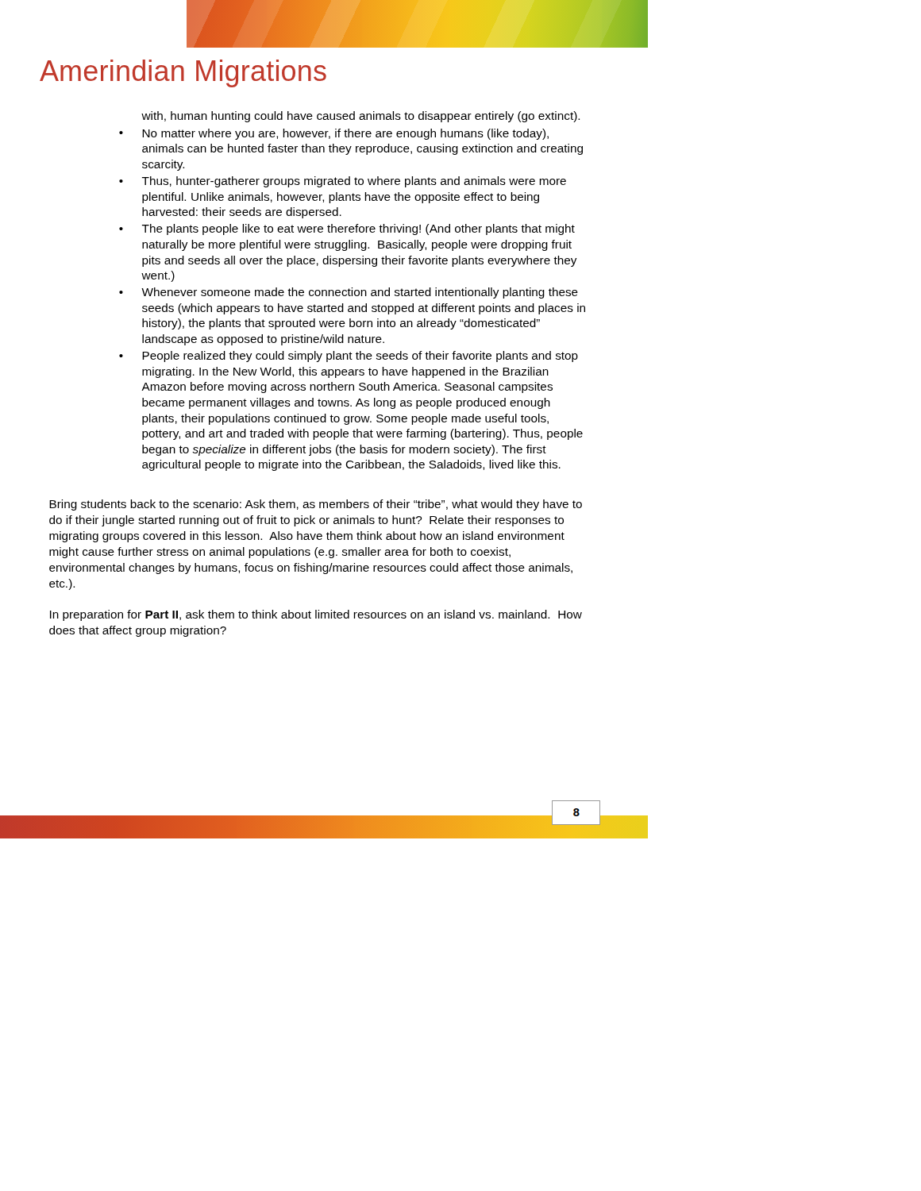Amerindian Migrations
with, human hunting could have caused animals to disappear entirely (go extinct).
No matter where you are, however, if there are enough humans (like today), animals can be hunted faster than they reproduce, causing extinction and creating scarcity.
Thus, hunter-gatherer groups migrated to where plants and animals were more plentiful. Unlike animals, however, plants have the opposite effect to being harvested: their seeds are dispersed.
The plants people like to eat were therefore thriving! (And other plants that might naturally be more plentiful were struggling. Basically, people were dropping fruit pits and seeds all over the place, dispersing their favorite plants everywhere they went.)
Whenever someone made the connection and started intentionally planting these seeds (which appears to have started and stopped at different points and places in history), the plants that sprouted were born into an already “domesticated” landscape as opposed to pristine/wild nature.
People realized they could simply plant the seeds of their favorite plants and stop migrating. In the New World, this appears to have happened in the Brazilian Amazon before moving across northern South America. Seasonal campsites became permanent villages and towns. As long as people produced enough plants, their populations continued to grow. Some people made useful tools, pottery, and art and traded with people that were farming (bartering). Thus, people began to specialize in different jobs (the basis for modern society). The first agricultural people to migrate into the Caribbean, the Saladoids, lived like this.
Bring students back to the scenario: Ask them, as members of their “tribe”, what would they have to do if their jungle started running out of fruit to pick or animals to hunt? Relate their responses to migrating groups covered in this lesson. Also have them think about how an island environment might cause further stress on animal populations (e.g. smaller area for both to coexist, environmental changes by humans, focus on fishing/marine resources could affect those animals, etc.).
In preparation for Part II, ask them to think about limited resources on an island vs. mainland. How does that affect group migration?
8